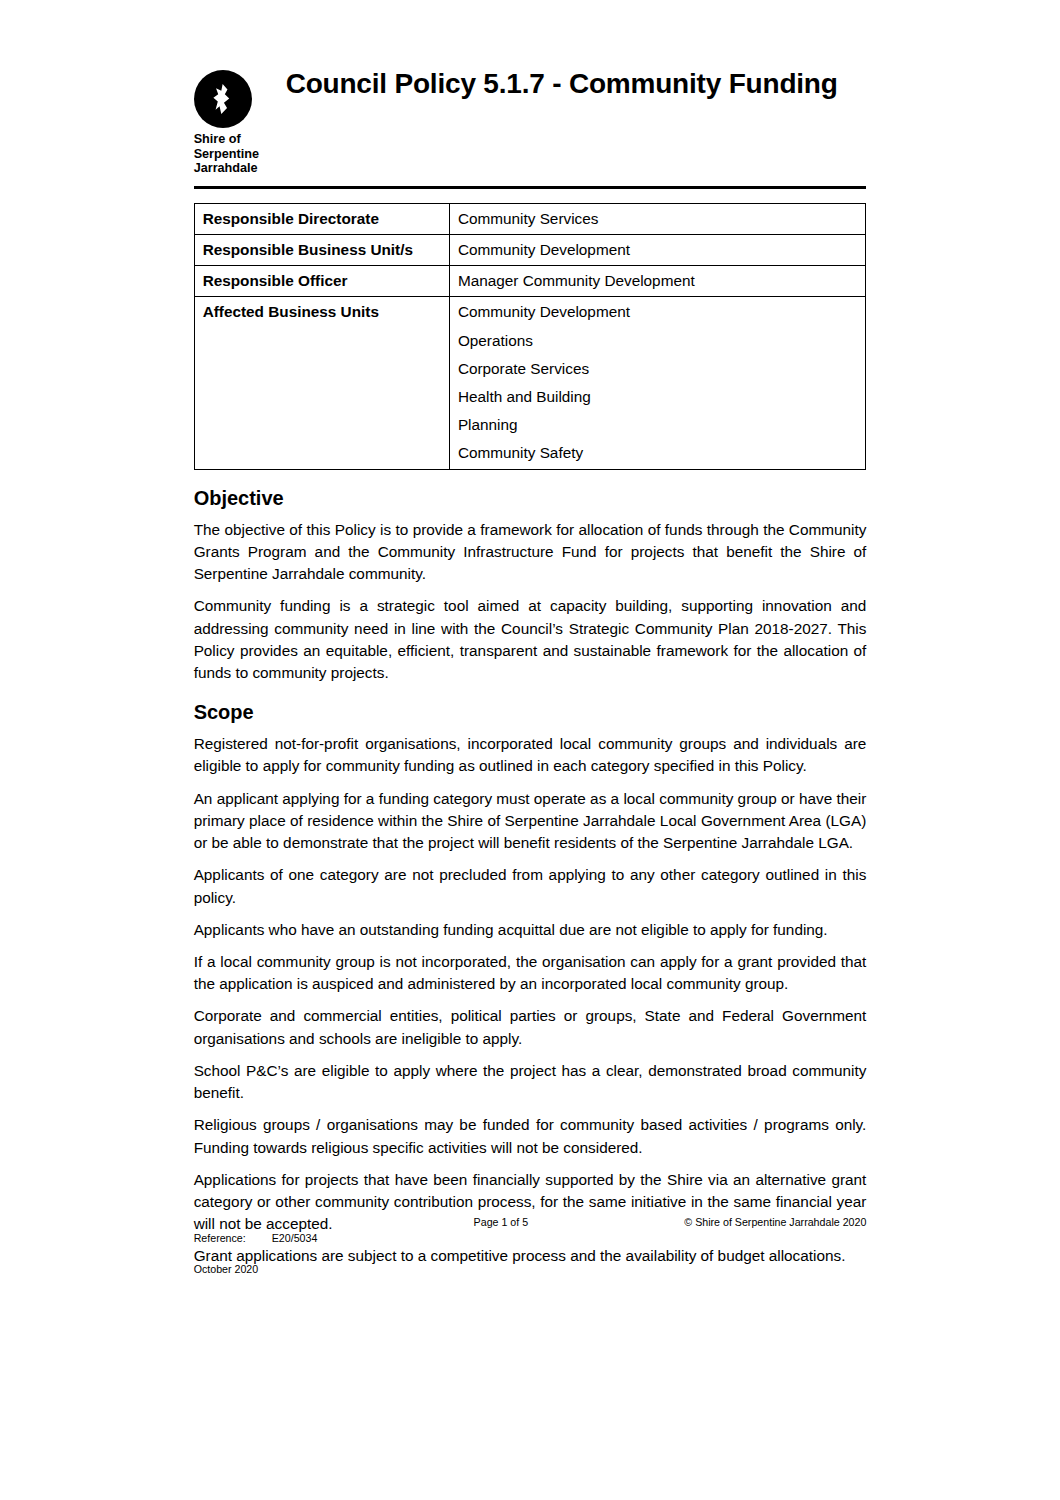Shire of
Serpentine
Jarrahdale
Council Policy 5.1.7 - Community Funding
| Responsible Directorate | Community Services |
| Responsible Business Unit/s | Community Development |
| Responsible Officer | Manager Community Development |
| Affected Business Units | Community Development Operations Corporate Services Health and Building Planning Community Safety |
Objective
The objective of this Policy is to provide a framework for allocation of funds through the Community Grants Program and the Community Infrastructure Fund for projects that benefit the Shire of Serpentine Jarrahdale community.
Community funding is a strategic tool aimed at capacity building, supporting innovation and addressing community need in line with the Council’s Strategic Community Plan 2018-2027. This Policy provides an equitable, efficient, transparent and sustainable framework for the allocation of funds to community projects.
Scope
Registered not-for-profit organisations, incorporated local community groups and individuals are eligible to apply for community funding as outlined in each category specified in this Policy.
An applicant applying for a funding category must operate as a local community group or have their primary place of residence within the Shire of Serpentine Jarrahdale Local Government Area (LGA) or be able to demonstrate that the project will benefit residents of the Serpentine Jarrahdale LGA.
Applicants of one category are not precluded from applying to any other category outlined in this policy.
Applicants who have an outstanding funding acquittal due are not eligible to apply for funding.
If a local community group is not incorporated, the organisation can apply for a grant provided that the application is auspiced and administered by an incorporated local community group.
Corporate and commercial entities, political parties or groups, State and Federal Government organisations and schools are ineligible to apply.
School P&C’s are eligible to apply where the project has a clear, demonstrated broad community benefit.
Religious groups / organisations may be funded for community based activities / programs only. Funding towards religious specific activities will not be considered.
Applications for projects that have been financially supported by the Shire via an alternative grant category or other community contribution process, for the same initiative in the same financial year will not be accepted.
Grant applications are subject to a competitive process and the availability of budget allocations.
Reference: E20/5034
October 2020
Page 1 of 5
© Shire of Serpentine Jarrahdale 2020